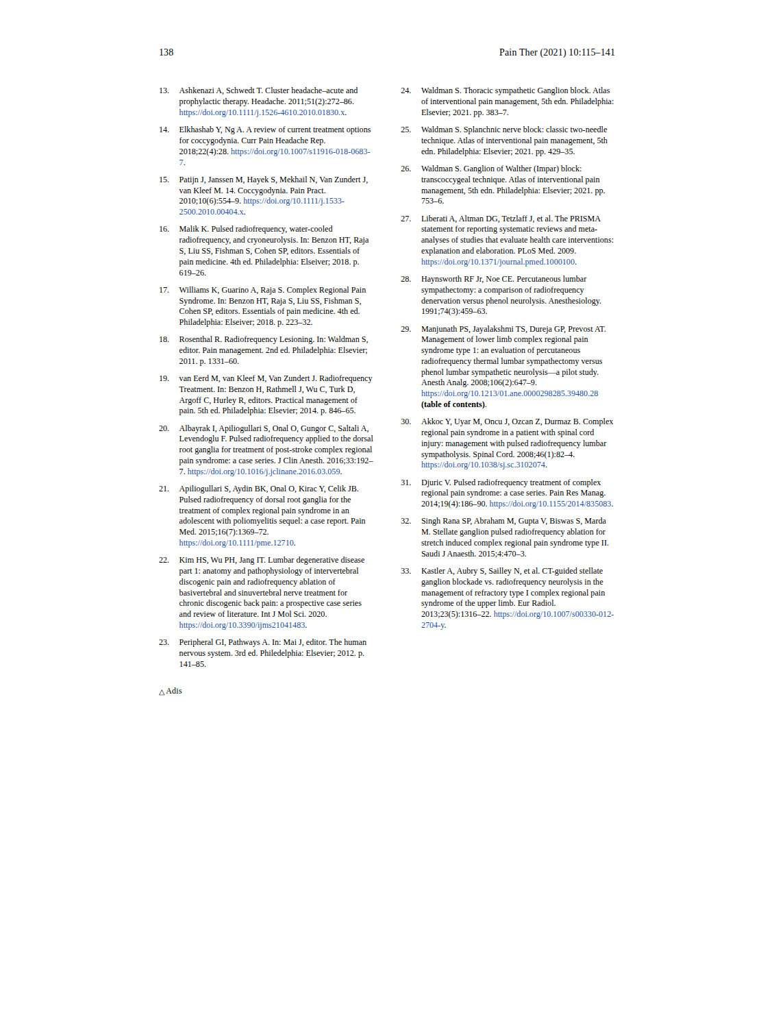138
Pain Ther (2021) 10:115–141
13. Ashkenazi A, Schwedt T. Cluster headache–acute and prophylactic therapy. Headache. 2011;51(2):272–86. https://doi.org/10.1111/j.1526-4610.2010.01830.x.
14. Elkhashab Y, Ng A. A review of current treatment options for coccygodynia. Curr Pain Headache Rep. 2018;22(4):28. https://doi.org/10.1007/s11916-018-0683-7.
15. Patijn J, Janssen M, Hayek S, Mekhail N, Van Zundert J, van Kleef M. 14. Coccygodynia. Pain Pract. 2010;10(6):554–9. https://doi.org/10.1111/j.1533-2500.2010.00404.x.
16. Malik K. Pulsed radiofrequency, water-cooled radiofrequency, and cryoneurolysis. In: Benzon HT, Raja S, Liu SS, Fishman S, Cohen SP, editors. Essentials of pain medicine. 4th ed. Philadelphia: Elseiver; 2018. p. 619–26.
17. Williams K, Guarino A, Raja S. Complex Regional Pain Syndrome. In: Benzon HT, Raja S, Liu SS, Fishman S, Cohen SP, editors. Essentials of pain medicine. 4th ed. Philadelphia: Elseiver; 2018. p. 223–32.
18. Rosenthal R. Radiofrequency Lesioning. In: Waldman S, editor. Pain management. 2nd ed. Philadelphia: Elsevier; 2011. p. 1331–60.
19. van Eerd M, van Kleef M, Van Zundert J. Radiofrequency Treatment. In: Benzon H, Rathmell J, Wu C, Turk D, Argoff C, Hurley R, editors. Practical management of pain. 5th ed. Philadelphia: Elsevier; 2014. p. 846–65.
20. Albayrak I, Apiliogullari S, Onal O, Gungor C, Saltali A, Levendoglu F. Pulsed radiofrequency applied to the dorsal root ganglia for treatment of post-stroke complex regional pain syndrome: a case series. J Clin Anesth. 2016;33:192–7. https://doi.org/10.1016/j.jclinane.2016.03.059.
21. Apiliogullari S, Aydin BK, Onal O, Kirac Y, Celik JB. Pulsed radiofrequency of dorsal root ganglia for the treatment of complex regional pain syndrome in an adolescent with poliomyelitis sequel: a case report. Pain Med. 2015;16(7):1369–72. https://doi.org/10.1111/pme.12710.
22. Kim HS, Wu PH, Jang IT. Lumbar degenerative disease part 1: anatomy and pathophysiology of intervertebral discogenic pain and radiofrequency ablation of basivertebral and sinuvertebral nerve treatment for chronic discogenic back pain: a prospective case series and review of literature. Int J Mol Sci. 2020. https://doi.org/10.3390/ijms21041483.
23. Peripheral GI, Pathways A. In: Mai J, editor. The human nervous system. 3rd ed. Philedelphia: Elsevier; 2012. p. 141–85.
24. Waldman S. Thoracic sympathetic Ganglion block. Atlas of interventional pain management, 5th edn. Philadelphia: Elsevier; 2021. pp. 383–7.
25. Waldman S. Splanchnic nerve block: classic two-needle technique. Atlas of interventional pain management, 5th edn. Philadelphia: Elsevier; 2021. pp. 429–35.
26. Waldman S. Ganglion of Walther (Impar) block: transcoccygeal technique. Atlas of interventional pain management, 5th edn. Philadelphia: Elsevier; 2021. pp. 753–6.
27. Liberati A, Altman DG, Tetzlaff J, et al. The PRISMA statement for reporting systematic reviews and meta-analyses of studies that evaluate health care interventions: explanation and elaboration. PLoS Med. 2009. https://doi.org/10.1371/journal.pmed.1000100.
28. Haynsworth RF Jr, Noe CE. Percutaneous lumbar sympathectomy: a comparison of radiofrequency denervation versus phenol neurolysis. Anesthesiology. 1991;74(3):459–63.
29. Manjunath PS, Jayalakshmi TS, Dureja GP, Prevost AT. Management of lower limb complex regional pain syndrome type 1: an evaluation of percutaneous radiofrequency thermal lumbar sympathectomy versus phenol lumbar sympathetic neurolysis—a pilot study. Anesth Analg. 2008;106(2):647–9. https://doi.org/10.1213/01.ane.0000298285.39480.28 (table of contents).
30. Akkoc Y, Uyar M, Oncu J, Ozcan Z, Durmaz B. Complex regional pain syndrome in a patient with spinal cord injury: management with pulsed radiofrequency lumbar sympatholysis. Spinal Cord. 2008;46(1):82–4. https://doi.org/10.1038/sj.sc.3102074.
31. Djuric V. Pulsed radiofrequency treatment of complex regional pain syndrome: a case series. Pain Res Manag. 2014;19(4):186–90. https://doi.org/10.1155/2014/835083.
32. Singh Rana SP, Abraham M, Gupta V, Biswas S, Marda M. Stellate ganglion pulsed radiofrequency ablation for stretch induced complex regional pain syndrome type II. Saudi J Anaesth. 2015;4:470–3.
33. Kastler A, Aubry S, Sailley N, et al. CT-guided stellate ganglion blockade vs. radiofrequency neurolysis in the management of refractory type I complex regional pain syndrome of the upper limb. Eur Radiol. 2013;23(5):1316–22. https://doi.org/10.1007/s00330-012-2704-y.
△Adis